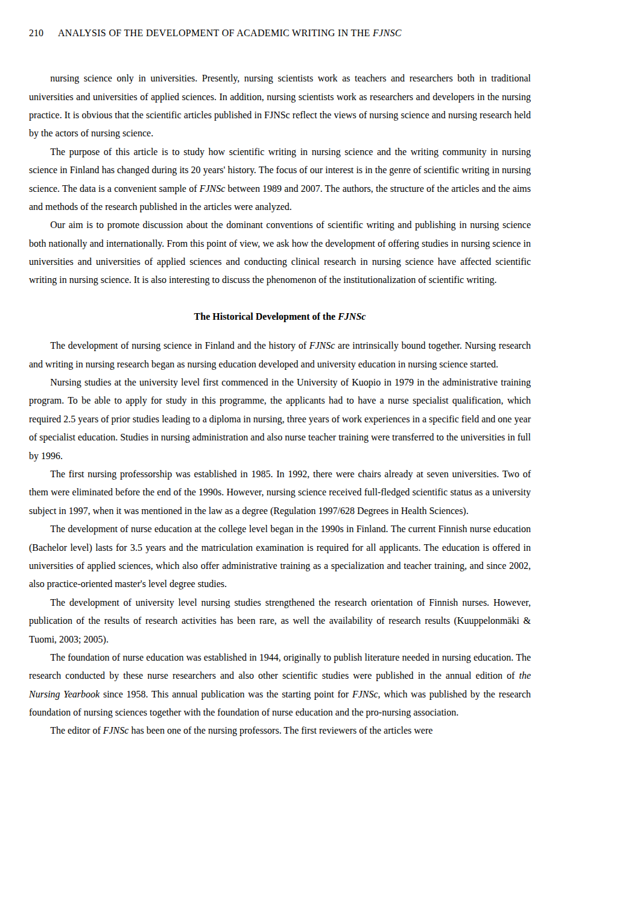210 Analysis of the Development of Academic Writing in the FJNSc
nursing science only in universities. Presently, nursing scientists work as teachers and researchers both in traditional universities and universities of applied sciences. In addition, nursing scientists work as researchers and developers in the nursing practice. It is obvious that the scientific articles published in FJNSc reflect the views of nursing science and nursing research held by the actors of nursing science.
The purpose of this article is to study how scientific writing in nursing science and the writing community in nursing science in Finland has changed during its 20 years' history. The focus of our interest is in the genre of scientific writing in nursing science. The data is a convenient sample of FJNSc between 1989 and 2007. The authors, the structure of the articles and the aims and methods of the research published in the articles were analyzed.
Our aim is to promote discussion about the dominant conventions of scientific writing and publishing in nursing science both nationally and internationally. From this point of view, we ask how the development of offering studies in nursing science in universities and universities of applied sciences and conducting clinical research in nursing science have affected scientific writing in nursing science. It is also interesting to discuss the phenomenon of the institutionalization of scientific writing.
The Historical Development of the FJNSc
The development of nursing science in Finland and the history of FJNSc are intrinsically bound together. Nursing research and writing in nursing research began as nursing education developed and university education in nursing science started.
Nursing studies at the university level first commenced in the University of Kuopio in 1979 in the administrative training program. To be able to apply for study in this programme, the applicants had to have a nurse specialist qualification, which required 2.5 years of prior studies leading to a diploma in nursing, three years of work experiences in a specific field and one year of specialist education. Studies in nursing administration and also nurse teacher training were transferred to the universities in full by 1996.
The first nursing professorship was established in 1985. In 1992, there were chairs already at seven universities. Two of them were eliminated before the end of the 1990s. However, nursing science received full-fledged scientific status as a university subject in 1997, when it was mentioned in the law as a degree (Regulation 1997/628 Degrees in Health Sciences).
The development of nurse education at the college level began in the 1990s in Finland. The current Finnish nurse education (Bachelor level) lasts for 3.5 years and the matriculation examination is required for all applicants. The education is offered in universities of applied sciences, which also offer administrative training as a specialization and teacher training, and since 2002, also practice-oriented master's level degree studies.
The development of university level nursing studies strengthened the research orientation of Finnish nurses. However, publication of the results of research activities has been rare, as well the availability of research results (Kuuppelonmäki & Tuomi, 2003; 2005).
The foundation of nurse education was established in 1944, originally to publish literature needed in nursing education. The research conducted by these nurse researchers and also other scientific studies were published in the annual edition of the Nursing Yearbook since 1958. This annual publication was the starting point for FJNSc, which was published by the research foundation of nursing sciences together with the foundation of nurse education and the pro-nursing association.
The editor of FJNSc has been one of the nursing professors. The first reviewers of the articles were